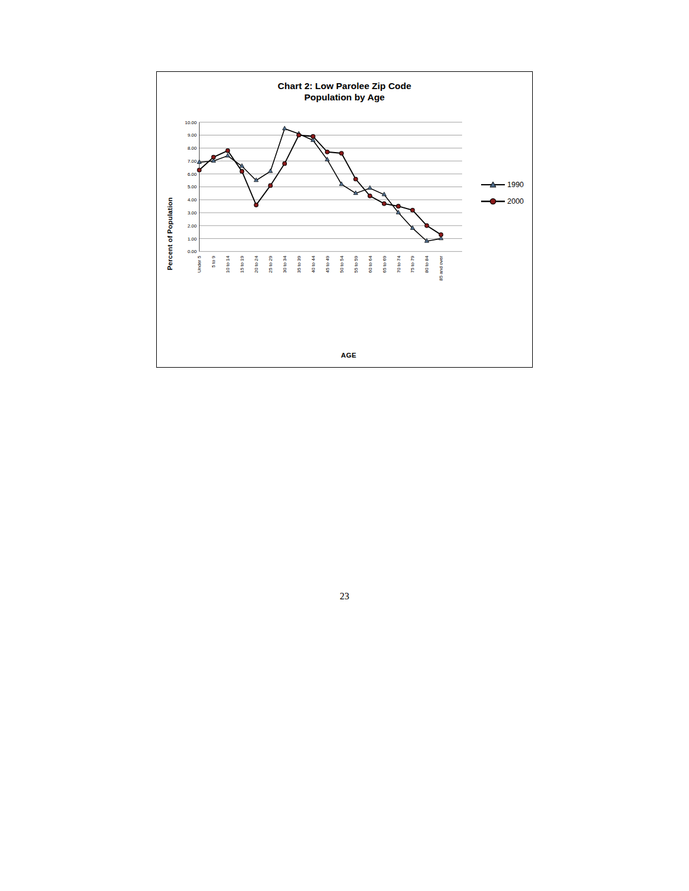Chart 2: Low Parolee Zip Code
Population by Age
Percent of Population
Plot geometry: x: 19 categories, first at 60, spacing 33 -> last at 654 y: 0.00 at 330, 10.00 at 30 (30 px per 1.00 unit) 10.00 9.00 8.00 7.00 6.00 5.00 4.00 3.00 2.00 1.00 0.00 Under 5 5 to 9 10 to 14 15 to 19 20 to 24 25 to 29 30 to 34 35 to 39 40 to 44 45 to 49 50 to 54 55 to 59 60 to 64 65 to 69 70 to 74 75 to 79 80 to 84 85 and over
1990
2000
AGE
23